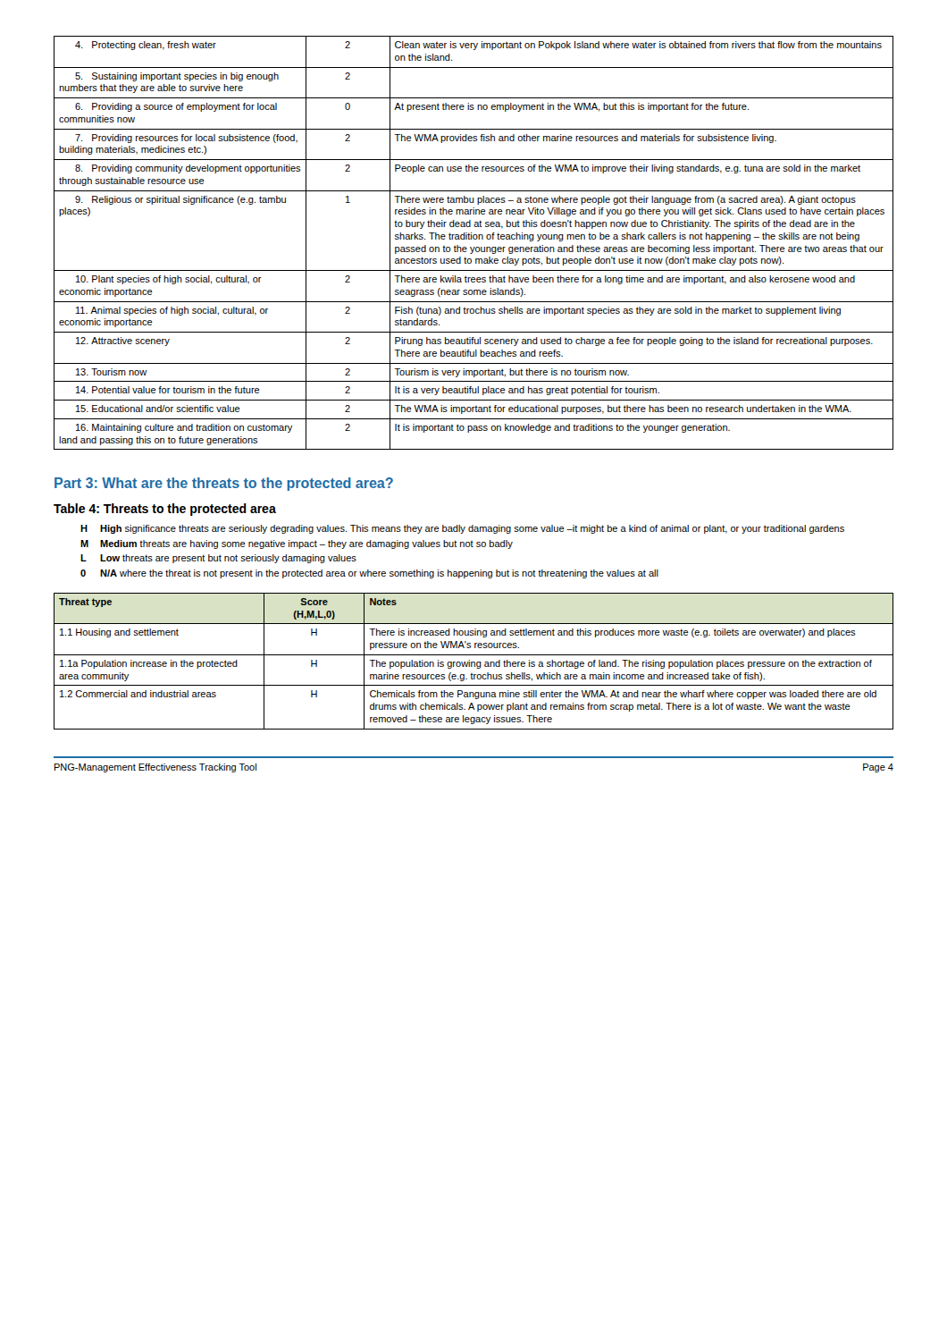| 4. Protecting clean, fresh water | 2 | Clean water is very important on Pokpok Island where water is obtained from rivers that flow from the mountains on the island. |
| 5. Sustaining important species in big enough numbers that they are able to survive here | 2 | |
| 6. Providing a source of employment for local communities now | 0 | At present there is no employment in the WMA, but this is important for the future. |
| 7. Providing resources for local subsistence (food, building materials, medicines etc.) | 2 | The WMA provides fish and other marine resources and materials for subsistence living. |
| 8. Providing community development opportunities through sustainable resource use | 2 | People can use the resources of the WMA to improve their living standards, e.g. tuna are sold in the market |
| 9. Religious or spiritual significance (e.g. tambu places) | 1 | There were tambu places – a stone where people got their language from (a sacred area). A giant octopus resides in the marine are near Vito Village and if you go there you will get sick. Clans used to have certain places to bury their dead at sea, but this doesn't happen now due to Christianity. The spirits of the dead are in the sharks. The tradition of teaching young men to be a shark callers is not happening – the skills are not being passed on to the younger generation and these areas are becoming less important. There are two areas that our ancestors used to make clay pots, but people don't use it now (don't make clay pots now). |
| 10. Plant species of high social, cultural, or economic importance | 2 | There are kwila trees that have been there for a long time and are important, and also kerosene wood and seagrass (near some islands). |
| 11. Animal species of high social, cultural, or economic importance | 2 | Fish (tuna) and trochus shells are important species as they are sold in the market to supplement living standards. |
| 12. Attractive scenery | 2 | Pirung has beautiful scenery and used to charge a fee for people going to the island for recreational purposes. There are beautiful beaches and reefs. |
| 13. Tourism now | 2 | Tourism is very important, but there is no tourism now. |
| 14. Potential value for tourism in the future | 2 | It is a very beautiful place and has great potential for tourism. |
| 15. Educational and/or scientific value | 2 | The WMA is important for educational purposes, but there has been no research undertaken in the WMA. |
| 16. Maintaining culture and tradition on customary land and passing this on to future generations | 2 | It is important to pass on knowledge and traditions to the younger generation. |
Part 3: What are the threats to the protected area?
Table 4: Threats to the protected area
H
High significance threats are seriously degrading values. This means they are badly damaging some value –it might be a kind of animal or plant, or your traditional gardens
M
Medium threats are having some negative impact – they are damaging values but not so badly
L
Low threats are present but not seriously damaging values
0
N/A where the threat is not present in the protected area or where something is happening but is not threatening the values at all
| Threat type | Score (H,M,L,0) | Notes |
| 1.1 Housing and settlement | H | There is increased housing and settlement and this produces more waste (e.g. toilets are overwater) and places pressure on the WMA's resources. |
| 1.1a Population increase in the protected area community | H | The population is growing and there is a shortage of land. The rising population places pressure on the extraction of marine resources (e.g. trochus shells, which are a main income and increased take of fish). |
| 1.2 Commercial and industrial areas | H | Chemicals from the Panguna mine still enter the WMA. At and near the wharf where copper was loaded there are old drums with chemicals. A power plant and remains from scrap metal. There is a lot of waste. We want the waste removed – these are legacy issues. There |
PNG-Management Effectiveness Tracking Tool
Page 4